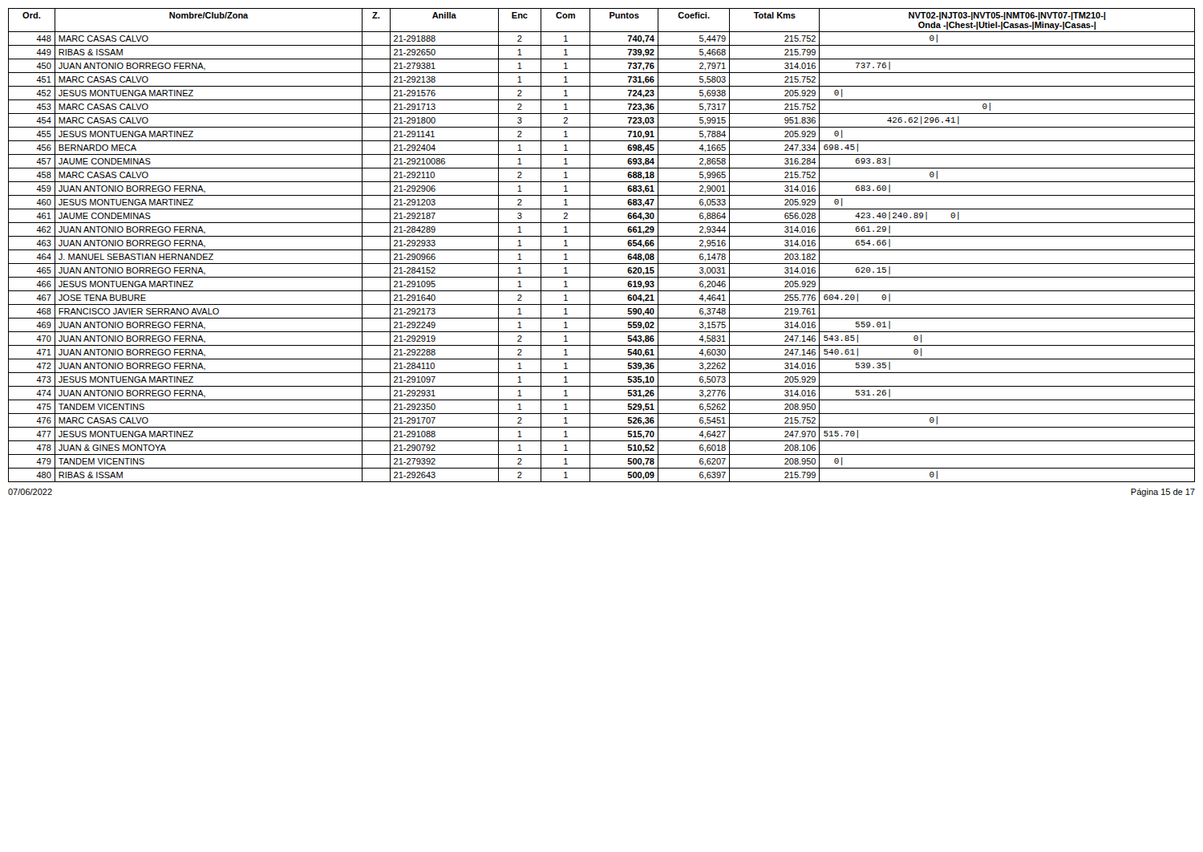| Ord. | Nombre/Club/Zona | Z. | Anilla | Enc | Com | Puntos | Coefici. | Total Kms | NVT02-/NJT03-/NVT05-/NMT06-/NVT07-/TM210-/ Onda -/Chest-/Utiel-/Casas-/Minay-/Casas-/ |
| --- | --- | --- | --- | --- | --- | --- | --- | --- | --- |
| 448 | MARC CASAS CALVO | | 21-291888 | 2 | 1 | 740,74 | 5,4479 | 215.752 | 0/ |
| 449 | RIBAS & ISSAM | | 21-292650 | 1 | 1 | 739,92 | 5,4668 | 215.799 | |
| 450 | JUAN ANTONIO BORREGO FERNA, | | 21-279381 | 1 | 1 | 737,76 | 2,7971 | 314.016 | 737.76/ |
| 451 | MARC CASAS CALVO | | 21-292138 | 1 | 1 | 731,66 | 5,5803 | 215.752 | |
| 452 | JESUS MONTUENGA MARTINEZ | | 21-291576 | 2 | 1 | 724,23 | 5,6938 | 205.929 | 0/ |
| 453 | MARC CASAS CALVO | | 21-291713 | 2 | 1 | 723,36 | 5,7317 | 215.752 | 0/ |
| 454 | MARC CASAS CALVO | | 21-291800 | 3 | 2 | 723,03 | 5,9915 | 951.836 | 426.62/296.41/ |
| 455 | JESUS MONTUENGA MARTINEZ | | 21-291141 | 2 | 1 | 710,91 | 5,7884 | 205.929 | 0/ |
| 456 | BERNARDO MECA | | 21-292404 | 1 | 1 | 698,45 | 4,1665 | 247.334 | 698.45/ |
| 457 | JAUME CONDEMINAS | | 21-29210086 | 1 | 1 | 693,84 | 2,8658 | 316.284 | 693.83/ |
| 458 | MARC CASAS CALVO | | 21-292110 | 2 | 1 | 688,18 | 5,9965 | 215.752 | 0/ |
| 459 | JUAN ANTONIO BORREGO FERNA, | | 21-292906 | 1 | 1 | 683,61 | 2,9001 | 314.016 | 683.60/ |
| 460 | JESUS MONTUENGA MARTINEZ | | 21-291203 | 2 | 1 | 683,47 | 6,0533 | 205.929 | 0/ |
| 461 | JAUME CONDEMINAS | | 21-292187 | 3 | 2 | 664,30 | 6,8864 | 656.028 | 423.40/240.89/ 0/ |
| 462 | JUAN ANTONIO BORREGO FERNA, | | 21-284289 | 1 | 1 | 661,29 | 2,9344 | 314.016 | 661.29/ |
| 463 | JUAN ANTONIO BORREGO FERNA, | | 21-292933 | 1 | 1 | 654,66 | 2,9516 | 314.016 | 654.66/ |
| 464 | J. MANUEL SEBASTIAN HERNANDEZ | | 21-290966 | 1 | 1 | 648,08 | 6,1478 | 203.182 | |
| 465 | JUAN ANTONIO BORREGO FERNA, | | 21-284152 | 1 | 1 | 620,15 | 3,0031 | 314.016 | 620.15/ |
| 466 | JESUS MONTUENGA MARTINEZ | | 21-291095 | 1 | 1 | 619,93 | 6,2046 | 205.929 | |
| 467 | JOSE TENA BUBURE | | 21-291640 | 2 | 1 | 604,21 | 4,4641 | 255.776 | 604.20/ 0/ |
| 468 | FRANCISCO JAVIER SERRANO AVALO | | 21-292173 | 1 | 1 | 590,40 | 6,3748 | 219.761 | |
| 469 | JUAN ANTONIO BORREGO FERNA, | | 21-292249 | 1 | 1 | 559,02 | 3,1575 | 314.016 | 559.01/ |
| 470 | JUAN ANTONIO BORREGO FERNA, | | 21-292919 | 2 | 1 | 543,86 | 4,5831 | 247.146 | 543.85/ 0/ |
| 471 | JUAN ANTONIO BORREGO FERNA, | | 21-292288 | 2 | 1 | 540,61 | 4,6030 | 247.146 | 540.61/ 0/ |
| 472 | JUAN ANTONIO BORREGO FERNA, | | 21-284110 | 1 | 1 | 539,36 | 3,2262 | 314.016 | 539.35/ |
| 473 | JESUS MONTUENGA MARTINEZ | | 21-291097 | 1 | 1 | 535,10 | 6,5073 | 205.929 | |
| 474 | JUAN ANTONIO BORREGO FERNA, | | 21-292931 | 1 | 1 | 531,26 | 3,2776 | 314.016 | 531.26/ |
| 475 | TANDEM VICENTINS | | 21-292350 | 1 | 1 | 529,51 | 6,5262 | 208.950 | |
| 476 | MARC CASAS CALVO | | 21-291707 | 2 | 1 | 526,36 | 6,5451 | 215.752 | 0/ |
| 477 | JESUS MONTUENGA MARTINEZ | | 21-291088 | 1 | 1 | 515,70 | 4,6427 | 247.970 | 515.70/ |
| 478 | JUAN & GINES MONTOYA | | 21-290792 | 1 | 1 | 510,52 | 6,6018 | 208.106 | |
| 479 | TANDEM VICENTINS | | 21-279392 | 2 | 1 | 500,78 | 6,6207 | 208.950 | 0/ |
| 480 | RIBAS & ISSAM | | 21-292643 | 2 | 1 | 500,09 | 6,6397 | 215.799 | 0/ |
07/06/2022 Página 15 de 17